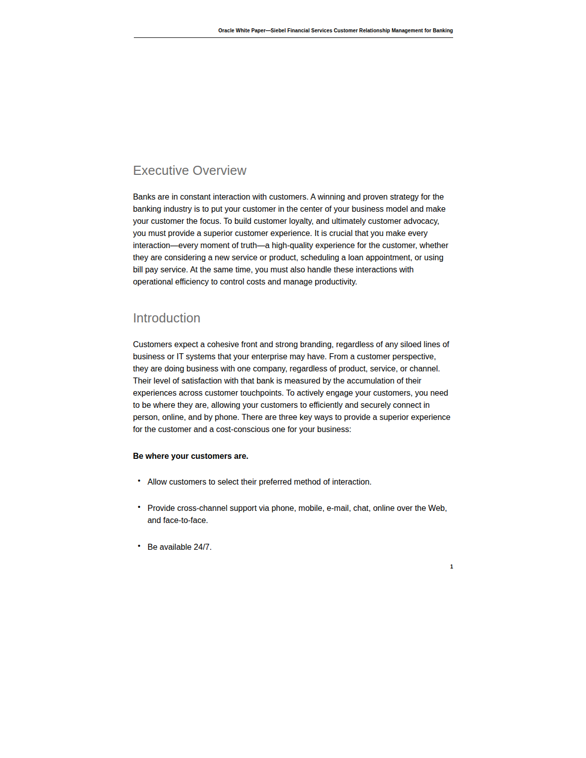Oracle White Paper—Siebel Financial Services Customer Relationship Management for Banking
Executive Overview
Banks are in constant interaction with customers. A winning and proven strategy for the banking industry is to put your customer in the center of your business model and make your customer the focus. To build customer loyalty, and ultimately customer advocacy, you must provide a superior customer experience. It is crucial that you make every interaction—every moment of truth—a high-quality experience for the customer, whether they are considering a new service or product, scheduling a loan appointment, or using bill pay service. At the same time, you must also handle these interactions with operational efficiency to control costs and manage productivity.
Introduction
Customers expect a cohesive front and strong branding, regardless of any siloed lines of business or IT systems that your enterprise may have. From a customer perspective, they are doing business with one company, regardless of product, service, or channel. Their level of satisfaction with that bank is measured by the accumulation of their experiences across customer touchpoints. To actively engage your customers, you need to be where they are, allowing your customers to efficiently and securely connect in person, online, and by phone. There are three key ways to provide a superior experience for the customer and a cost-conscious one for your business:
Be where your customers are.
Allow customers to select their preferred method of interaction.
Provide cross-channel support via phone, mobile, e-mail, chat, online over the Web, and face-to-face.
Be available 24/7.
1